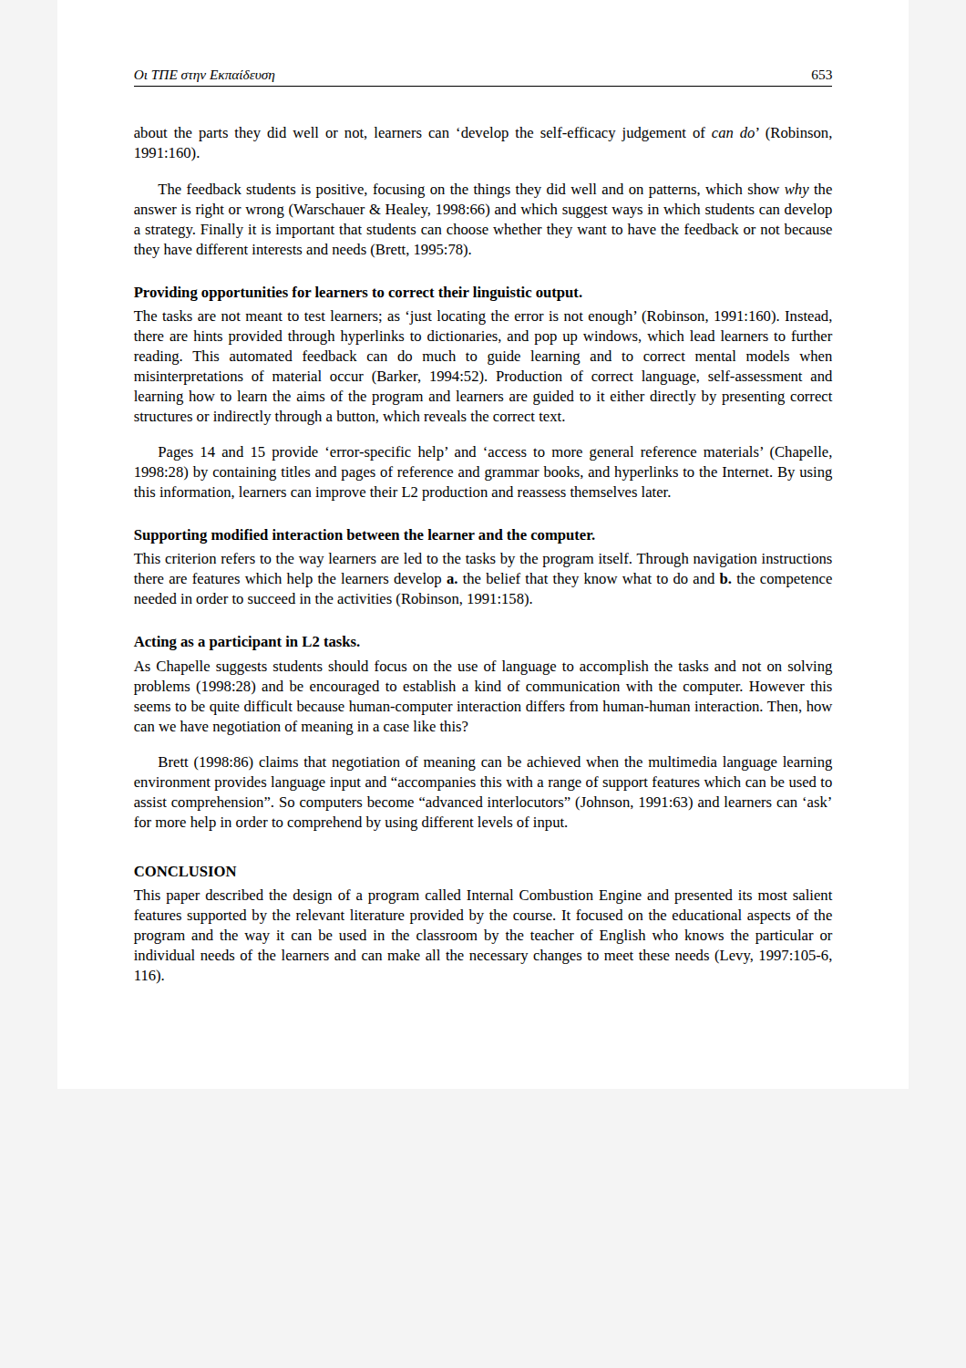Οι ΤΠΕ στην Εκπαίδευση 653
about the parts they did well or not, learners can ‘develop the self-efficacy judgement of can do’ (Robinson, 1991:160).
The feedback students is positive, focusing on the things they did well and on patterns, which show why the answer is right or wrong (Warschauer & Healey, 1998:66) and which suggest ways in which students can develop a strategy. Finally it is important that students can choose whether they want to have the feedback or not because they have different interests and needs (Brett, 1995:78).
Providing opportunities for learners to correct their linguistic output.
The tasks are not meant to test learners; as ‘just locating the error is not enough’ (Robinson, 1991:160). Instead, there are hints provided through hyperlinks to dictionaries, and pop up windows, which lead learners to further reading. This automated feedback can do much to guide learning and to correct mental models when misinterpretations of material occur (Barker, 1994:52). Production of correct language, self-assessment and learning how to learn the aims of the program and learners are guided to it either directly by presenting correct structures or indirectly through a button, which reveals the correct text.
Pages 14 and 15 provide ‘error-specific help’ and ‘access to more general reference materials’ (Chapelle, 1998:28) by containing titles and pages of reference and grammar books, and hyperlinks to the Internet. By using this information, learners can improve their L2 production and reassess themselves later.
Supporting modified interaction between the learner and the computer.
This criterion refers to the way learners are led to the tasks by the program itself. Through navigation instructions there are features which help the learners develop a. the belief that they know what to do and b. the competence needed in order to succeed in the activities (Robinson, 1991:158).
Acting as a participant in L2 tasks.
As Chapelle suggests students should focus on the use of language to accomplish the tasks and not on solving problems (1998:28) and be encouraged to establish a kind of communication with the computer. However this seems to be quite difficult because human-computer interaction differs from human-human interaction. Then, how can we have negotiation of meaning in a case like this?
Brett (1998:86) claims that negotiation of meaning can be achieved when the multimedia language learning environment provides language input and “accompanies this with a range of support features which can be used to assist comprehension”. So computers become “advanced interlocutors” (Johnson, 1991:63) and learners can ‘ask’ for more help in order to comprehend by using different levels of input.
Conclusion
This paper described the design of a program called Internal Combustion Engine and presented its most salient features supported by the relevant literature provided by the course. It focused on the educational aspects of the program and the way it can be used in the classroom by the teacher of English who knows the particular or individual needs of the learners and can make all the necessary changes to meet these needs (Levy, 1997:105-6, 116).